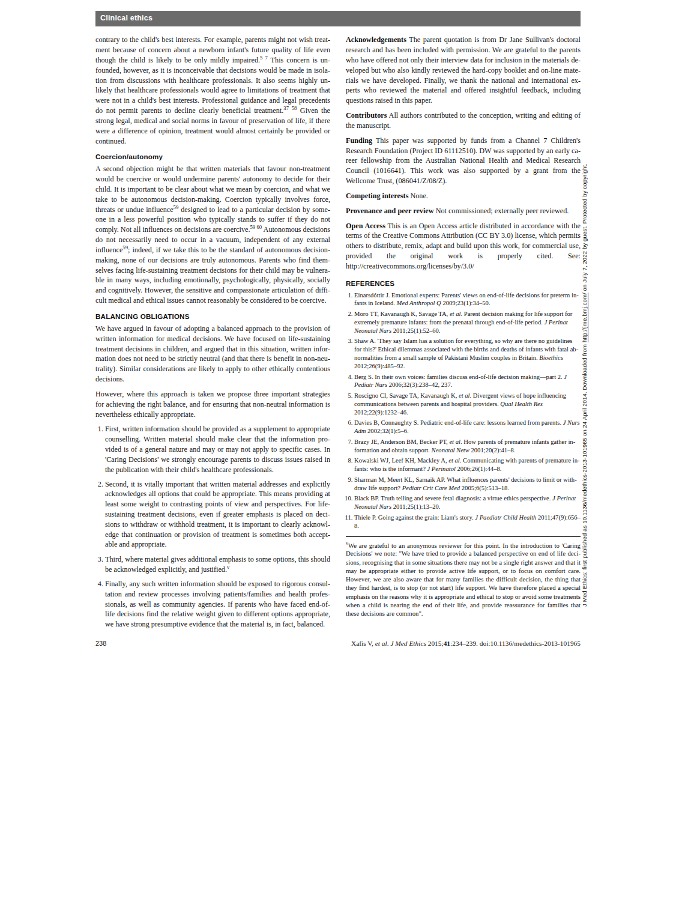J Med Ethics: first published as 10.1136/medethics-2013-101965 on 24 April 2014. Downloaded from http://jme.bmj.com/ on July 7, 2022 by guest. Protected by copyright.
Clinical ethics
contrary to the child's best interests. For example, parents might not wish treatment because of concern about a newborn infant's future quality of life even though the child is likely to be only mildly impaired.5 7 This concern is unfounded, however, as it is inconceivable that decisions would be made in isolation from discussions with healthcare professionals. It also seems highly unlikely that healthcare professionals would agree to limitations of treatment that were not in a child's best interests. Professional guidance and legal precedents do not permit parents to decline clearly beneficial treatment.37 58 Given the strong legal, medical and social norms in favour of preservation of life, if there were a difference of opinion, treatment would almost certainly be provided or continued.
Coercion/autonomy
A second objection might be that written materials that favour non-treatment would be coercive or would undermine parents' autonomy to decide for their child. It is important to be clear about what we mean by coercion, and what we take to be autonomous decision-making. Coercion typically involves force, threats or undue influence59 designed to lead to a particular decision by someone in a less powerful position who typically stands to suffer if they do not comply. Not all influences on decisions are coercive.59 60 Autonomous decisions do not necessarily need to occur in a vacuum, independent of any external influence59; indeed, if we take this to be the standard of autonomous decision-making, none of our decisions are truly autonomous. Parents who find themselves facing life-sustaining treatment decisions for their child may be vulnerable in many ways, including emotionally, psychologically, physically, socially and cognitively. However, the sensitive and compassionate articulation of difficult medical and ethical issues cannot reasonably be considered to be coercive.
Balancing obligations
We have argued in favour of adopting a balanced approach to the provision of written information for medical decisions. We have focused on life-sustaining treatment decisions in children, and argued that in this situation, written information does not need to be strictly neutral (and that there is benefit in non-neutrality). Similar considerations are likely to apply to other ethically contentious decisions.
However, where this approach is taken we propose three important strategies for achieving the right balance, and for ensuring that non-neutral information is nevertheless ethically appropriate.
First, written information should be provided as a supplement to appropriate counselling. Written material should make clear that the information provided is of a general nature and may or may not apply to specific cases. In 'Caring Decisions' we strongly encourage parents to discuss issues raised in the publication with their child's healthcare professionals.
Second, it is vitally important that written material addresses and explicitly acknowledges all options that could be appropriate. This means providing at least some weight to contrasting points of view and perspectives. For life-sustaining treatment decisions, even if greater emphasis is placed on decisions to withdraw or withhold treatment, it is important to clearly acknowledge that continuation or provision of treatment is sometimes both acceptable and appropriate.
Third, where material gives additional emphasis to some options, this should be acknowledged explicitly, and justified.v
Finally, any such written information should be exposed to rigorous consultation and review processes involving patients/families and health professionals, as well as community agencies. If parents who have faced end-of-life decisions find the relative weight given to different options appropriate, we have strong presumptive evidence that the material is, in fact, balanced.
Acknowledgements The parent quotation is from Dr Jane Sullivan's doctoral research and has been included with permission. We are grateful to the parents who have offered not only their interview data for inclusion in the materials developed but who also kindly reviewed the hard-copy booklet and on-line materials we have developed. Finally, we thank the national and international experts who reviewed the material and offered insightful feedback, including questions raised in this paper.
Contributors All authors contributed to the conception, writing and editing of the manuscript.
Funding This paper was supported by funds from a Channel 7 Children's Research Foundation (Project ID 61112510). DW was supported by an early career fellowship from the Australian National Health and Medical Research Council (1016641). This work was also supported by a grant from the Wellcome Trust, (086041/Z/08/Z).
Competing interests None.
Provenance and peer review Not commissioned; externally peer reviewed.
Open Access This is an Open Access article distributed in accordance with the terms of the Creative Commons Attribution (CC BY 3.0) license, which permits others to distribute, remix, adapt and build upon this work, for commercial use, provided the original work is properly cited. See: http://creativecommons.org/licenses/by/3.0/
REFERENCES
Einarsdóttir J. Emotional experts: Parents' views on end-of-life decisions for preterm infants in Iceland. Med Anthropol Q 2009;23(1):34–50.
Moro TT, Kavanaugh K, Savage TA, et al. Parent decision making for life support for extremely premature infants: from the prenatal through end-of-life period. J Perinat Neonatal Nurs 2011;25(1):52–60.
Shaw A. 'They say Islam has a solution for everything, so why are there no guidelines for this?' Ethical dilemmas associated with the births and deaths of infants with fatal abnormalities from a small sample of Pakistani Muslim couples in Britain. Bioethics 2012;26(9):485–92.
Berg S. In their own voices: families discuss end-of-life decision making—part 2. J Pediatr Nurs 2006;32(3):238–42, 237.
Roscigno CI, Savage TA, Kavanaugh K, et al. Divergent views of hope influencing communications between parents and hospital providers. Qual Health Res 2012;22(9):1232–46.
Davies B, Connaughty S. Pediatric end-of-life care: lessons learned from parents. J Nurs Adm 2002;32(1):5–6.
Brazy JE, Anderson BM, Becker PT, et al. How parents of premature infants gather information and obtain support. Neonatal Netw 2001;20(2):41–8.
Kowalski WJ, Leef KH, Mackley A, et al. Communicating with parents of premature infants: who is the informant? J Perinatol 2006;26(1):44–8.
Sharman M, Meert KL, Sarnaik AP. What influences parents' decisions to limit or withdraw life support? Pediatr Crit Care Med 2005;6(5):513–18.
Black BP. Truth telling and severe fetal diagnosis: a virtue ethics perspective. J Perinat Neonatal Nurs 2011;25(1):13–20.
Thiele P. Going against the grain: Liam's story. J Paediatr Child Health 2011;47(9):656–8.
v We are grateful to an anonymous reviewer for this point. In the introduction to 'Caring Decisions' we note: "We have tried to provide a balanced perspective on end of life decisions, recognising that in some situations there may not be a single right answer and that it may be appropriate either to provide active life support, or to focus on comfort care. However, we are also aware that for many families the difficult decision, the thing that they find hardest, is to stop (or not start) life support. We have therefore placed a special emphasis on the reasons why it is appropriate and ethical to stop or avoid some treatments when a child is nearing the end of their life, and provide reassurance for families that these decisions are common".
238
Xafis V, et al. J Med Ethics 2015;41:234–239. doi:10.1136/medethics-2013-101965